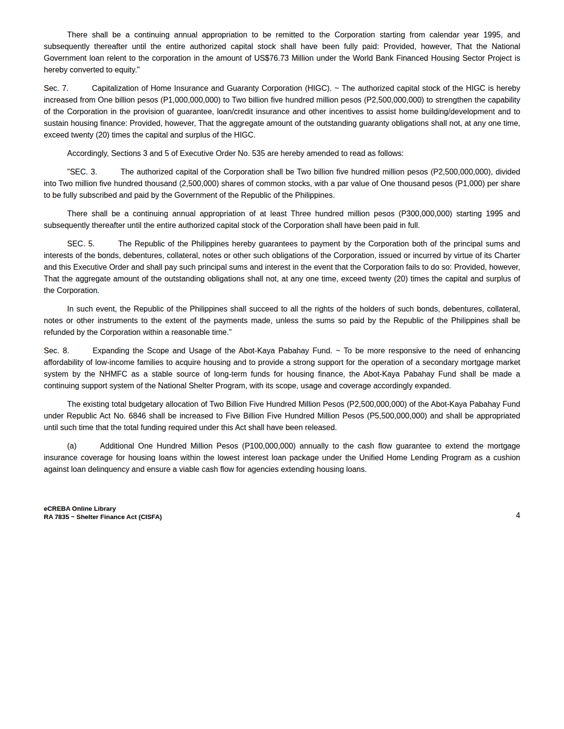There shall be a continuing annual appropriation to be remitted to the Corporation starting from calendar year 1995, and subsequently thereafter until the entire authorized capital stock shall have been fully paid: Provided, however, That the National Government loan relent to the corporation in the amount of US$76.73 Million under the World Bank Financed Housing Sector Project is hereby converted to equity."
Sec. 7.   Capitalization of Home Insurance and Guaranty Corporation (HIGC). ~ The authorized capital stock of the HIGC is hereby increased from One billion pesos (P1,000,000,000) to Two billion five hundred million pesos (P2,500,000,000) to strengthen the capability of the Corporation in the provision of guarantee, loan/credit insurance and other incentives to assist home building/development and to sustain housing finance: Provided, however, That the aggregate amount of the outstanding guaranty obligations shall not, at any one time, exceed twenty (20) times the capital and surplus of the HIGC.
Accordingly, Sections 3 and 5 of Executive Order No. 535 are hereby amended to read as follows:
"SEC. 3.   The authorized capital of the Corporation shall be Two billion five hundred million pesos (P2,500,000,000), divided into Two million five hundred thousand (2,500,000) shares of common stocks, with a par value of One thousand pesos (P1,000) per share to be fully subscribed and paid by the Government of the Republic of the Philippines.
There shall be a continuing annual appropriation of at least Three hundred million pesos (P300,000,000) starting 1995 and subsequently thereafter until the entire authorized capital stock of the Corporation shall have been paid in full.
SEC. 5.   The Republic of the Philippines hereby guarantees to payment by the Corporation both of the principal sums and interests of the bonds, debentures, collateral, notes or other such obligations of the Corporation, issued or incurred by virtue of its Charter and this Executive Order and shall pay such principal sums and interest in the event that the Corporation fails to do so: Provided, however, That the aggregate amount of the outstanding obligations shall not, at any one time, exceed twenty (20) times the capital and surplus of the Corporation.
In such event, the Republic of the Philippines shall succeed to all the rights of the holders of such bonds, debentures, collateral, notes or other instruments to the extent of the payments made, unless the sums so paid by the Republic of the Philippines shall be refunded by the Corporation within a reasonable time."
Sec. 8.   Expanding the Scope and Usage of the Abot-Kaya Pabahay Fund. ~ To be more responsive to the need of enhancing affordability of low-income families to acquire housing and to provide a strong support for the operation of a secondary mortgage market system by the NHMFC as a stable source of long-term funds for housing finance, the Abot-Kaya Pabahay Fund shall be made a continuing support system of the National Shelter Program, with its scope, usage and coverage accordingly expanded.
The existing total budgetary allocation of Two Billion Five Hundred Million Pesos (P2,500,000,000) of the Abot-Kaya Pabahay Fund under Republic Act No. 6846 shall be increased to Five Billion Five Hundred Million Pesos (P5,500,000,000) and shall be appropriated until such time that the total funding required under this Act shall have been released.
(a)   Additional One Hundred Million Pesos (P100,000,000) annually to the cash flow guarantee to extend the mortgage insurance coverage for housing loans within the lowest interest loan package under the Unified Home Lending Program as a cushion against loan delinquency and ensure a viable cash flow for agencies extending housing loans.
eCREBA Online Library
RA 7835 ~ Shelter Finance Act (CISFA)
4